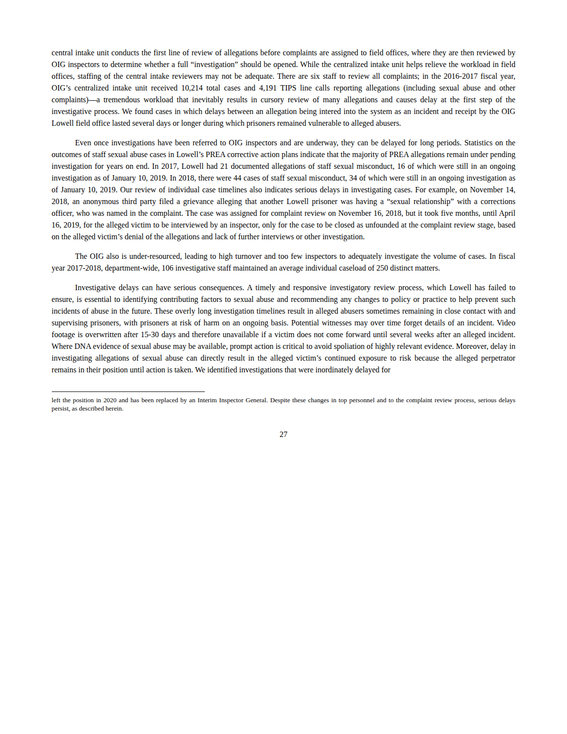central intake unit conducts the first line of review of allegations before complaints are assigned to field offices, where they are then reviewed by OIG inspectors to determine whether a full “investigation” should be opened. While the centralized intake unit helps relieve the workload in field offices, staffing of the central intake reviewers may not be adequate. There are six staff to review all complaints; in the 2016-2017 fiscal year, OIG’s centralized intake unit received 10,214 total cases and 4,191 TIPS line calls reporting allegations (including sexual abuse and other complaints)—a tremendous workload that inevitably results in cursory review of many allegations and causes delay at the first step of the investigative process. We found cases in which delays between an allegation being intered into the system as an incident and receipt by the OIG Lowell field office lasted several days or longer during which prisoners remained vulnerable to alleged abusers.
Even once investigations have been referred to OIG inspectors and are underway, they can be delayed for long periods. Statistics on the outcomes of staff sexual abuse cases in Lowell’s PREA corrective action plans indicate that the majority of PREA allegations remain under pending investigation for years on end. In 2017, Lowell had 21 documented allegations of staff sexual misconduct, 16 of which were still in an ongoing investigation as of January 10, 2019. In 2018, there were 44 cases of staff sexual misconduct, 34 of which were still in an ongoing investigation as of January 10, 2019. Our review of individual case timelines also indicates serious delays in investigating cases. For example, on November 14, 2018, an anonymous third party filed a grievance alleging that another Lowell prisoner was having a “sexual relationship” with a corrections officer, who was named in the complaint. The case was assigned for complaint review on November 16, 2018, but it took five months, until April 16, 2019, for the alleged victim to be interviewed by an inspector, only for the case to be closed as unfounded at the complaint review stage, based on the alleged victim’s denial of the allegations and lack of further interviews or other investigation.
The OIG also is under-resourced, leading to high turnover and too few inspectors to adequately investigate the volume of cases. In fiscal year 2017-2018, department-wide, 106 investigative staff maintained an average individual caseload of 250 distinct matters.
Investigative delays can have serious consequences. A timely and responsive investigatory review process, which Lowell has failed to ensure, is essential to identifying contributing factors to sexual abuse and recommending any changes to policy or practice to help prevent such incidents of abuse in the future. These overly long investigation timelines result in alleged abusers sometimes remaining in close contact with and supervising prisoners, with prisoners at risk of harm on an ongoing basis. Potential witnesses may over time forget details of an incident. Video footage is overwritten after 15-30 days and therefore unavailable if a victim does not come forward until several weeks after an alleged incident. Where DNA evidence of sexual abuse may be available, prompt action is critical to avoid spoliation of highly relevant evidence. Moreover, delay in investigating allegations of sexual abuse can directly result in the alleged victim’s continued exposure to risk because the alleged perpetrator remains in their position until action is taken. We identified investigations that were inordinately delayed for
left the position in 2020 and has been replaced by an Interim Inspector General. Despite these changes in top personnel and to the complaint review process, serious delays persist, as described herein.
27